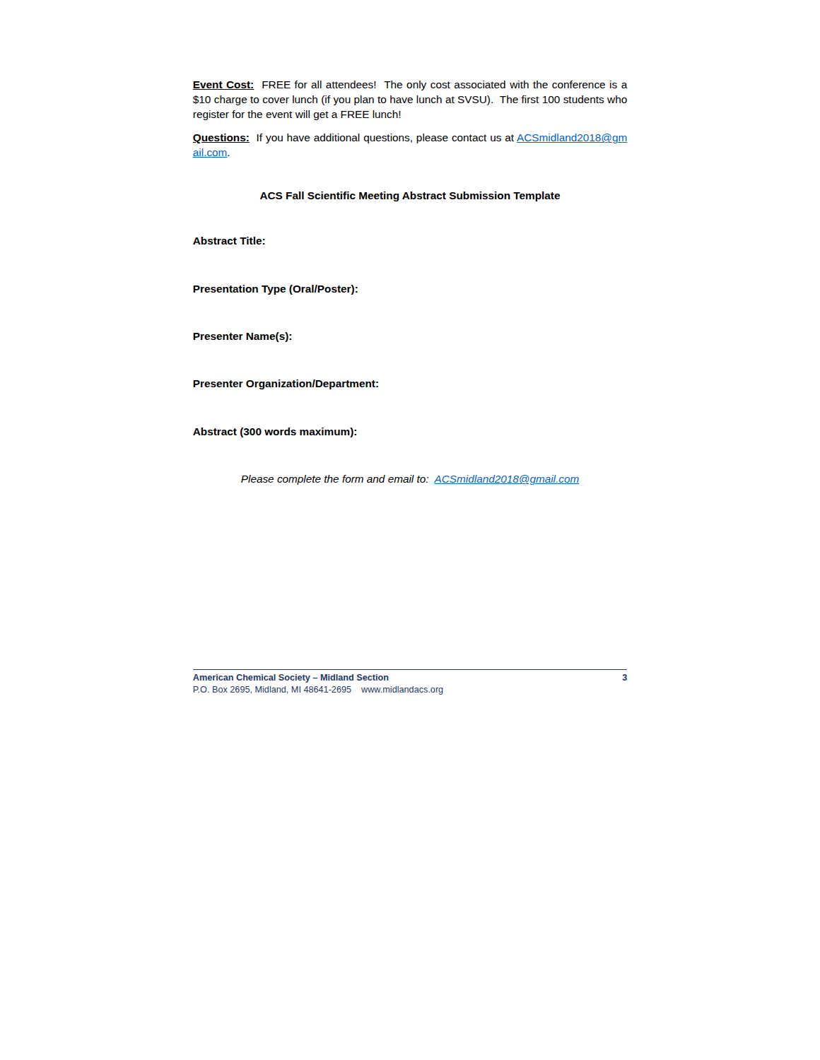Event Cost: FREE for all attendees! The only cost associated with the conference is a $10 charge to cover lunch (if you plan to have lunch at SVSU). The first 100 students who register for the event will get a FREE lunch!
Questions: If you have additional questions, please contact us at ACSmidland2018@gmail.com.
ACS Fall Scientific Meeting Abstract Submission Template
Abstract Title:
Presentation Type (Oral/Poster):
Presenter Name(s):
Presenter Organization/Department:
Abstract (300 words maximum):
Please complete the form and email to: ACSmidland2018@gmail.com
American Chemical Society – Midland Section
P.O. Box 2695, Midland, MI 48641-2695 www.midlandacs.org
3